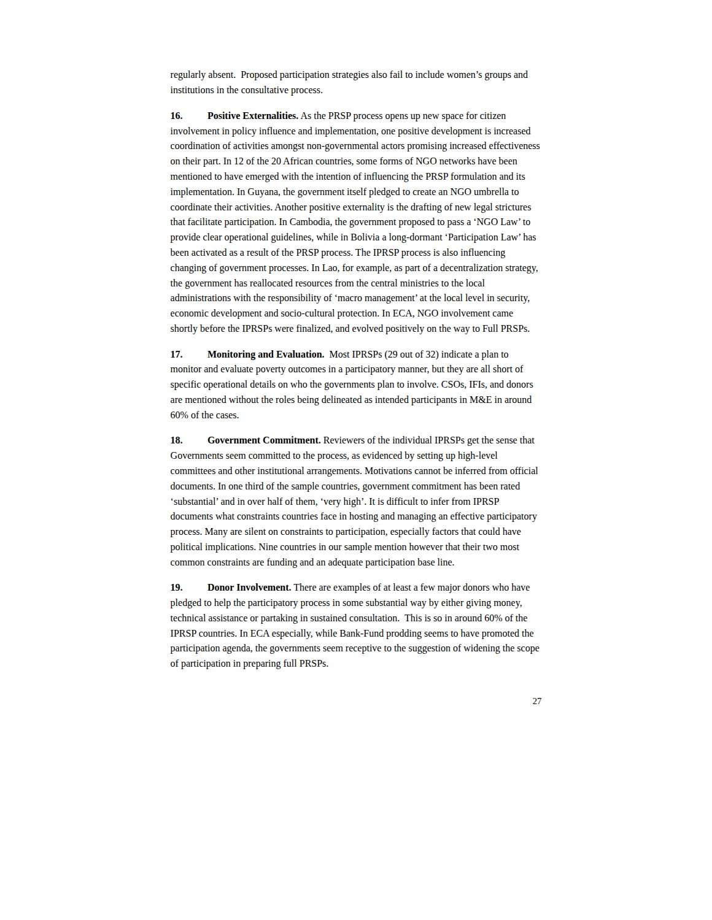regularly absent. Proposed participation strategies also fail to include women’s groups and institutions in the consultative process.
16. Positive Externalities. As the PRSP process opens up new space for citizen involvement in policy influence and implementation, one positive development is increased coordination of activities amongst non-governmental actors promising increased effectiveness on their part. In 12 of the 20 African countries, some forms of NGO networks have been mentioned to have emerged with the intention of influencing the PRSP formulation and its implementation. In Guyana, the government itself pledged to create an NGO umbrella to coordinate their activities. Another positive externality is the drafting of new legal strictures that facilitate participation. In Cambodia, the government proposed to pass a ‘NGO Law’ to provide clear operational guidelines, while in Bolivia a long-dormant ‘Participation Law’ has been activated as a result of the PRSP process. The IPRSP process is also influencing changing of government processes. In Lao, for example, as part of a decentralization strategy, the government has reallocated resources from the central ministries to the local administrations with the responsibility of ‘macro management’ at the local level in security, economic development and socio-cultural protection. In ECA, NGO involvement came shortly before the IPRSPs were finalized, and evolved positively on the way to Full PRSPs.
17. Monitoring and Evaluation. Most IPRSPs (29 out of 32) indicate a plan to monitor and evaluate poverty outcomes in a participatory manner, but they are all short of specific operational details on who the governments plan to involve. CSOs, IFIs, and donors are mentioned without the roles being delineated as intended participants in M&E in around 60% of the cases.
18. Government Commitment. Reviewers of the individual IPRSPs get the sense that Governments seem committed to the process, as evidenced by setting up high-level committees and other institutional arrangements. Motivations cannot be inferred from official documents. In one third of the sample countries, government commitment has been rated ‘substantial’ and in over half of them, ‘very high’. It is difficult to infer from IPRSP documents what constraints countries face in hosting and managing an effective participatory process. Many are silent on constraints to participation, especially factors that could have political implications. Nine countries in our sample mention however that their two most common constraints are funding and an adequate participation base line.
19. Donor Involvement. There are examples of at least a few major donors who have pledged to help the participatory process in some substantial way by either giving money, technical assistance or partaking in sustained consultation. This is so in around 60% of the IPRSP countries. In ECA especially, while Bank-Fund prodding seems to have promoted the participation agenda, the governments seem receptive to the suggestion of widening the scope of participation in preparing full PRSPs.
27